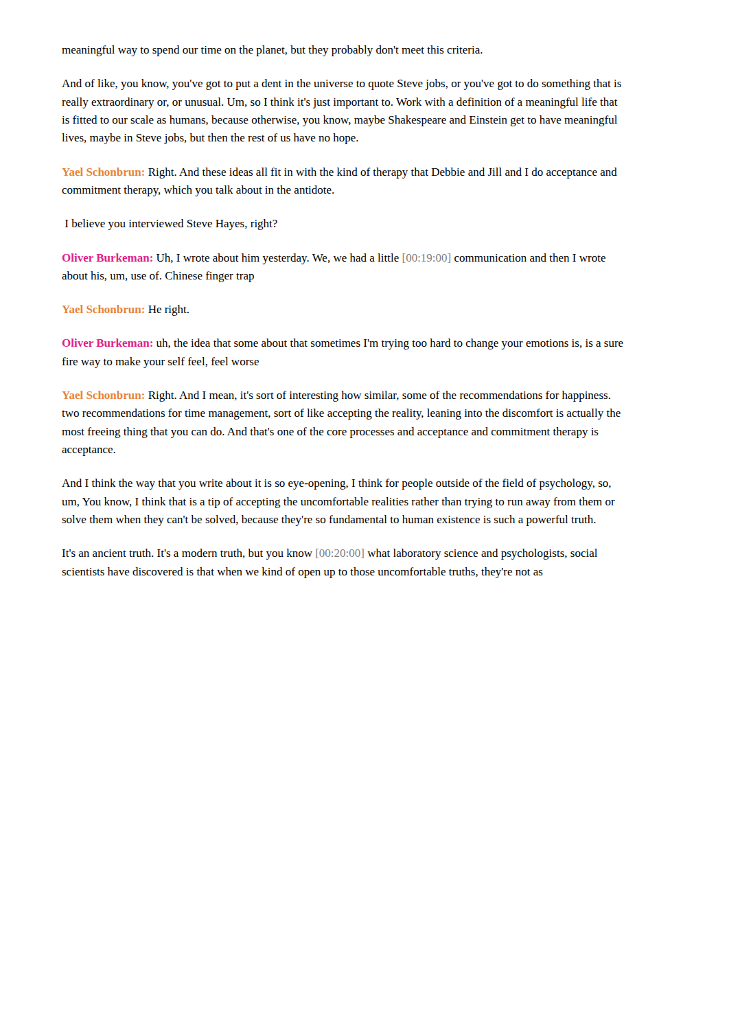meaningful way to spend our time on the planet, but they probably don't meet this criteria.
And of like, you know, you've got to put a dent in the universe to quote Steve jobs, or you've got to do something that is really extraordinary or, or unusual. Um, so I think it's just important to. Work with a definition of a meaningful life that is fitted to our scale as humans, because otherwise, you know, maybe Shakespeare and Einstein get to have meaningful lives, maybe in Steve jobs, but then the rest of us have no hope.
Yael Schonbrun: Right. And these ideas all fit in with the kind of therapy that Debbie and Jill and I do acceptance and commitment therapy, which you talk about in the antidote.
I believe you interviewed Steve Hayes, right?
Oliver Burkeman: Uh, I wrote about him yesterday. We, we had a little [00:19:00] communication and then I wrote about his, um, use of. Chinese finger trap
Yael Schonbrun: He right.
Oliver Burkeman: uh, the idea that some about that sometimes I'm trying too hard to change your emotions is, is a sure fire way to make your self feel, feel worse
Yael Schonbrun: Right. And I mean, it's sort of interesting how similar, some of the recommendations for happiness. two recommendations for time management, sort of like accepting the reality, leaning into the discomfort is actually the most freeing thing that you can do. And that's one of the core processes and acceptance and commitment therapy is acceptance.
And I think the way that you write about it is so eye-opening, I think for people outside of the field of psychology, so, um, You know, I think that is a tip of accepting the uncomfortable realities rather than trying to run away from them or solve them when they can't be solved, because they're so fundamental to human existence is such a powerful truth.
It's an ancient truth. It's a modern truth, but you know [00:20:00] what laboratory science and psychologists, social scientists have discovered is that when we kind of open up to those uncomfortable truths, they're not as